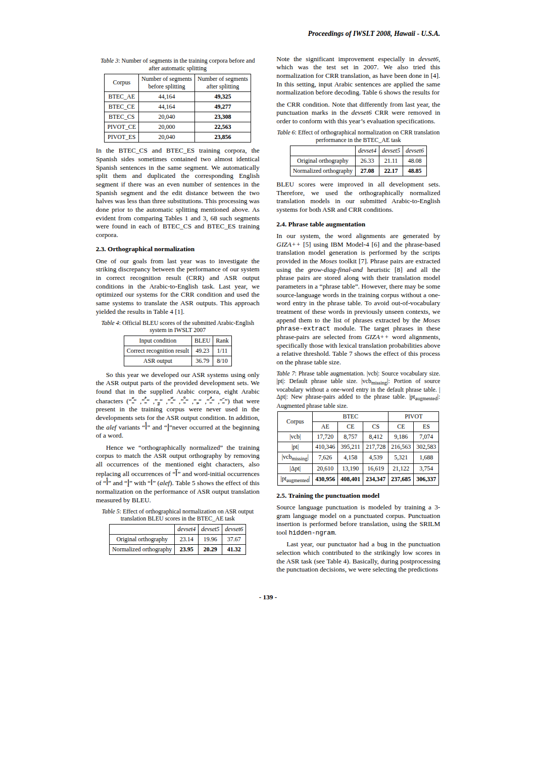Proceedings of IWSLT 2008, Hawaii - U.S.A.
Table 3: Number of segments in the training corpora before and after automatic splitting
| Corpus | Number of segments before splitting | Number of segments after splitting |
| --- | --- | --- |
| BTEC_AE | 44,164 | 49,325 |
| BTEC_CE | 44,164 | 49,277 |
| BTEC_CS | 20,040 | 23,308 |
| PIVOT_CE | 20,000 | 22,563 |
| PIVOT_ES | 20,040 | 23,856 |
In the BTEC_CS and BTEC_ES training corpora, the Spanish sides sometimes contained two almost identical Spanish sentences in the same segment. We automatically split them and duplicated the corresponding English segment if there was an even number of sentences in the Spanish segment and the edit distance between the two halves was less than three substitutions. This processing was done prior to the automatic splitting mentioned above. As evident from comparing Tables 1 and 3, 68 such segments were found in each of BTEC_CS and BTEC_ES training corpora.
2.3. Orthographical normalization
One of our goals from last year was to investigate the striking discrepancy between the performance of our system in correct recognition result (CRR) and ASR output conditions in the Arabic-to-English task. Last year, we optimized our systems for the CRR condition and used the same systems to translate the ASR outputs. This approach yielded the results in Table 4 [1].
Table 4: Official BLEU scores of the submitted Arabic-English system in IWSLT 2007
| Input condition | BLEU | Rank |
| --- | --- | --- |
| Correct recognition result | 49.23 | 1/11 |
| ASR output | 36.79 | 8/10 |
So this year we developed our ASR systems using only the ASR output parts of the provided development sets. We found that in the supplied Arabic corpora, eight Arabic characters (“ـَ”, “ـُ”, “ـِ”, “ـْ”, “ـّ”, “ـٍ”, “ـٌ”, “ـً”) that were present in the training corpus were never used in the developments sets for the ASR output condition. In addition, the alef variants “أ” and “إ”never occurred at the beginning of a word.
Hence we “orthographically normalized” the training corpus to match the ASR output orthography by removing all occurrences of the mentioned eight characters, also replacing all occurrences of “آ” and word-initial occurrences of “أ” and “إ” with “ا” (alef). Table 5 shows the effect of this normalization on the performance of ASR output translation measured by BLEU.
Table 5: Effect of orthographical normalization on ASR output translation BLEU scores in the BTEC_AE task
| | devset4 | devset5 | devset6 |
| --- | --- | --- | --- |
| Original orthography | 23.14 | 19.96 | 37.67 |
| Normalized orthography | 23.95 | 20.29 | 41.32 |
Note the significant improvement especially in devset6, which was the test set in 2007. We also tried this normalization for CRR translation, as have been done in [4]. In this setting, input Arabic sentences are applied the same normalization before decoding. Table 6 shows the results for
the CRR condition. Note that differently from last year, the punctuation marks in the devset6 CRR were removed in order to conform with this year’s evaluation specifications.
Table 6: Effect of orthographical normalization on CRR translation performance in the BTEC_AE task
| | devset4 | devset5 | devset6 |
| --- | --- | --- | --- |
| Original orthography | 26.33 | 21.11 | 48.08 |
| Normalized orthography | 27.08 | 22.17 | 48.85 |
BLEU scores were improved in all development sets. Therefore, we used the orthographically normalized translation models in our submitted Arabic-to-English systems for both ASR and CRR conditions.
2.4. Phrase table augmentation
In our system, the word alignments are generated by GIZA++ [5] using IBM Model-4 [6] and the phrase-based translation model generation is performed by the scripts provided in the Moses toolkit [7]. Phrase pairs are extracted using the grow-diag-final-and heuristic [8] and all the phrase pairs are stored along with their translation model parameters in a “phrase table”. However, there may be some source-language words in the training corpus without a one-word entry in the phrase table. To avoid out-of-vocabulary treatment of these words in previously unseen contexts, we append them to the list of phrases extracted by the Moses phrase-extract module. The target phrases in these phrase-pairs are selected from GIZA++ word alignments, specifically those with lexical translation probabilities above a relative threshold. Table 7 shows the effect of this process on the phrase table size.
Table 7: Phrase table augmentation. |vcb|: Source vocabulary size. |pt|: Default phrase table size. |vcbmissing|: Portion of source vocabulary without a one-word entry in the default phrase table. |Δpt|: New phrase-pairs added to the phrase table. |ptaugmented|: Augmented phrase table size.
| Corpus | BTEC | PIVOT |
| --- | --- | --- |
| AE | CE | CS | CE | ES |
| /vcb/ | 17,720 | 8,757 | 8,412 | 9,186 | 7,074 |
| /pt/ | 410,346 | 395,211 | 217,728 | 216,563 | 302,583 |
| /vcb missing / | 7,626 | 4,158 | 4,539 | 5,321 | 1,688 |
| /Δpt/ | 20,610 | 13,190 | 16,619 | 21,122 | 3,754 |
| /pt augmented / | 430,956 | 408,401 | 234,347 | 237,685 | 306,337 |
2.5. Training the punctuation model
Source language punctuation is modeled by training a 3-gram language model on a punctuated corpus. Punctuation insertion is performed before translation, using the SRILM tool hidden-ngram.
Last year, our punctuator had a bug in the punctuation selection which contributed to the strikingly low scores in the ASR task (see Table 4). Basically, during postprocessing the punctuation decisions, we were selecting the predictions
- 139 -